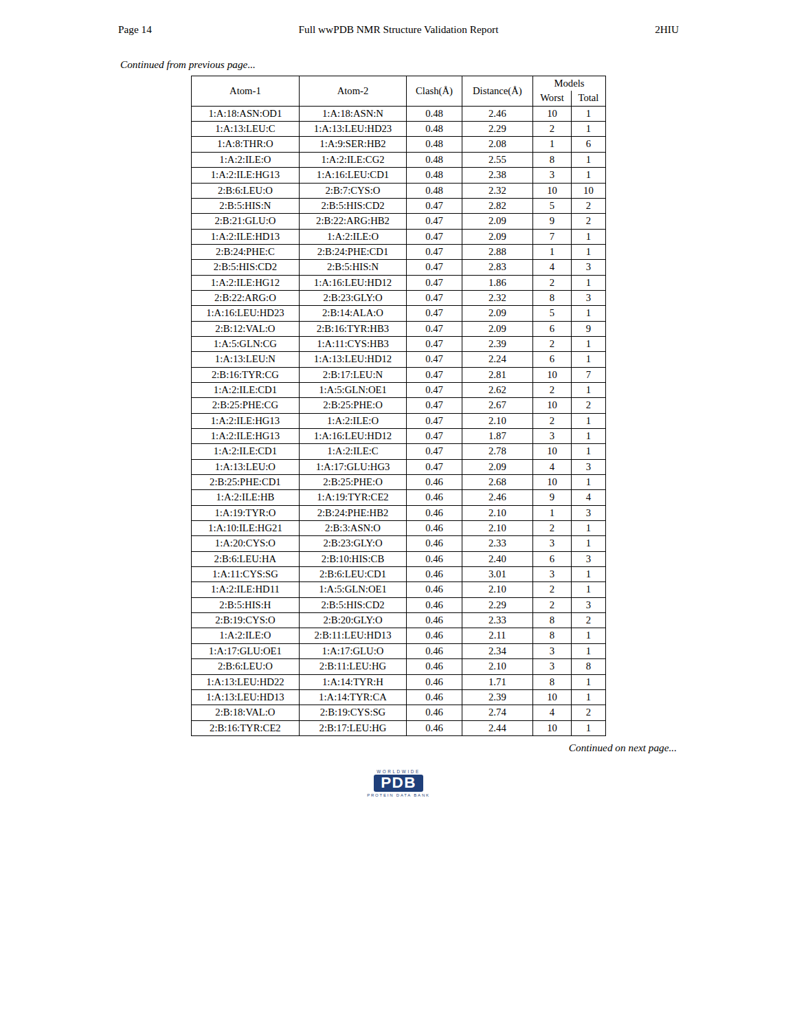Page 14
Full wwPDB NMR Structure Validation Report
2HIU
Continued from previous page...
| Atom-1 | Atom-2 | Clash(Å) | Distance(Å) | Models |
| --- | --- | --- | --- | --- |
| Worst | Total |
| 1:A:18:ASN:OD1 | 1:A:18:ASN:N | 0.48 | 2.46 | 10 | 1 |
| 1:A:13:LEU:C | 1:A:13:LEU:HD23 | 0.48 | 2.29 | 2 | 1 |
| 1:A:8:THR:O | 1:A:9:SER:HB2 | 0.48 | 2.08 | 1 | 6 |
| 1:A:2:ILE:O | 1:A:2:ILE:CG2 | 0.48 | 2.55 | 8 | 1 |
| 1:A:2:ILE:HG13 | 1:A:16:LEU:CD1 | 0.48 | 2.38 | 3 | 1 |
| 2:B:6:LEU:O | 2:B:7:CYS:O | 0.48 | 2.32 | 10 | 10 |
| 2:B:5:HIS:N | 2:B:5:HIS:CD2 | 0.47 | 2.82 | 5 | 2 |
| 2:B:21:GLU:O | 2:B:22:ARG:HB2 | 0.47 | 2.09 | 9 | 2 |
| 1:A:2:ILE:HD13 | 1:A:2:ILE:O | 0.47 | 2.09 | 7 | 1 |
| 2:B:24:PHE:C | 2:B:24:PHE:CD1 | 0.47 | 2.88 | 1 | 1 |
| 2:B:5:HIS:CD2 | 2:B:5:HIS:N | 0.47 | 2.83 | 4 | 3 |
| 1:A:2:ILE:HG12 | 1:A:16:LEU:HD12 | 0.47 | 1.86 | 2 | 1 |
| 2:B:22:ARG:O | 2:B:23:GLY:O | 0.47 | 2.32 | 8 | 3 |
| 1:A:16:LEU:HD23 | 2:B:14:ALA:O | 0.47 | 2.09 | 5 | 1 |
| 2:B:12:VAL:O | 2:B:16:TYR:HB3 | 0.47 | 2.09 | 6 | 9 |
| 1:A:5:GLN:CG | 1:A:11:CYS:HB3 | 0.47 | 2.39 | 2 | 1 |
| 1:A:13:LEU:N | 1:A:13:LEU:HD12 | 0.47 | 2.24 | 6 | 1 |
| 2:B:16:TYR:CG | 2:B:17:LEU:N | 0.47 | 2.81 | 10 | 7 |
| 1:A:2:ILE:CD1 | 1:A:5:GLN:OE1 | 0.47 | 2.62 | 2 | 1 |
| 2:B:25:PHE:CG | 2:B:25:PHE:O | 0.47 | 2.67 | 10 | 2 |
| 1:A:2:ILE:HG13 | 1:A:2:ILE:O | 0.47 | 2.10 | 2 | 1 |
| 1:A:2:ILE:HG13 | 1:A:16:LEU:HD12 | 0.47 | 1.87 | 3 | 1 |
| 1:A:2:ILE:CD1 | 1:A:2:ILE:C | 0.47 | 2.78 | 10 | 1 |
| 1:A:13:LEU:O | 1:A:17:GLU:HG3 | 0.47 | 2.09 | 4 | 3 |
| 2:B:25:PHE:CD1 | 2:B:25:PHE:O | 0.46 | 2.68 | 10 | 1 |
| 1:A:2:ILE:HB | 1:A:19:TYR:CE2 | 0.46 | 2.46 | 9 | 4 |
| 1:A:19:TYR:O | 2:B:24:PHE:HB2 | 0.46 | 2.10 | 1 | 3 |
| 1:A:10:ILE:HG21 | 2:B:3:ASN:O | 0.46 | 2.10 | 2 | 1 |
| 1:A:20:CYS:O | 2:B:23:GLY:O | 0.46 | 2.33 | 3 | 1 |
| 2:B:6:LEU:HA | 2:B:10:HIS:CB | 0.46 | 2.40 | 6 | 3 |
| 1:A:11:CYS:SG | 2:B:6:LEU:CD1 | 0.46 | 3.01 | 3 | 1 |
| 1:A:2:ILE:HD11 | 1:A:5:GLN:OE1 | 0.46 | 2.10 | 2 | 1 |
| 2:B:5:HIS:H | 2:B:5:HIS:CD2 | 0.46 | 2.29 | 2 | 3 |
| 2:B:19:CYS:O | 2:B:20:GLY:O | 0.46 | 2.33 | 8 | 2 |
| 1:A:2:ILE:O | 2:B:11:LEU:HD13 | 0.46 | 2.11 | 8 | 1 |
| 1:A:17:GLU:OE1 | 1:A:17:GLU:O | 0.46 | 2.34 | 3 | 1 |
| 2:B:6:LEU:O | 2:B:11:LEU:HG | 0.46 | 2.10 | 3 | 8 |
| 1:A:13:LEU:HD22 | 1:A:14:TYR:H | 0.46 | 1.71 | 8 | 1 |
| 1:A:13:LEU:HD13 | 1:A:14:TYR:CA | 0.46 | 2.39 | 10 | 1 |
| 2:B:18:VAL:O | 2:B:19:CYS:SG | 0.46 | 2.74 | 4 | 2 |
| 2:B:16:TYR:CE2 | 2:B:17:LEU:HG | 0.46 | 2.44 | 10 | 1 |
Continued on next page...
WORLDWIDE
PDB
PROTEIN DATA BANK